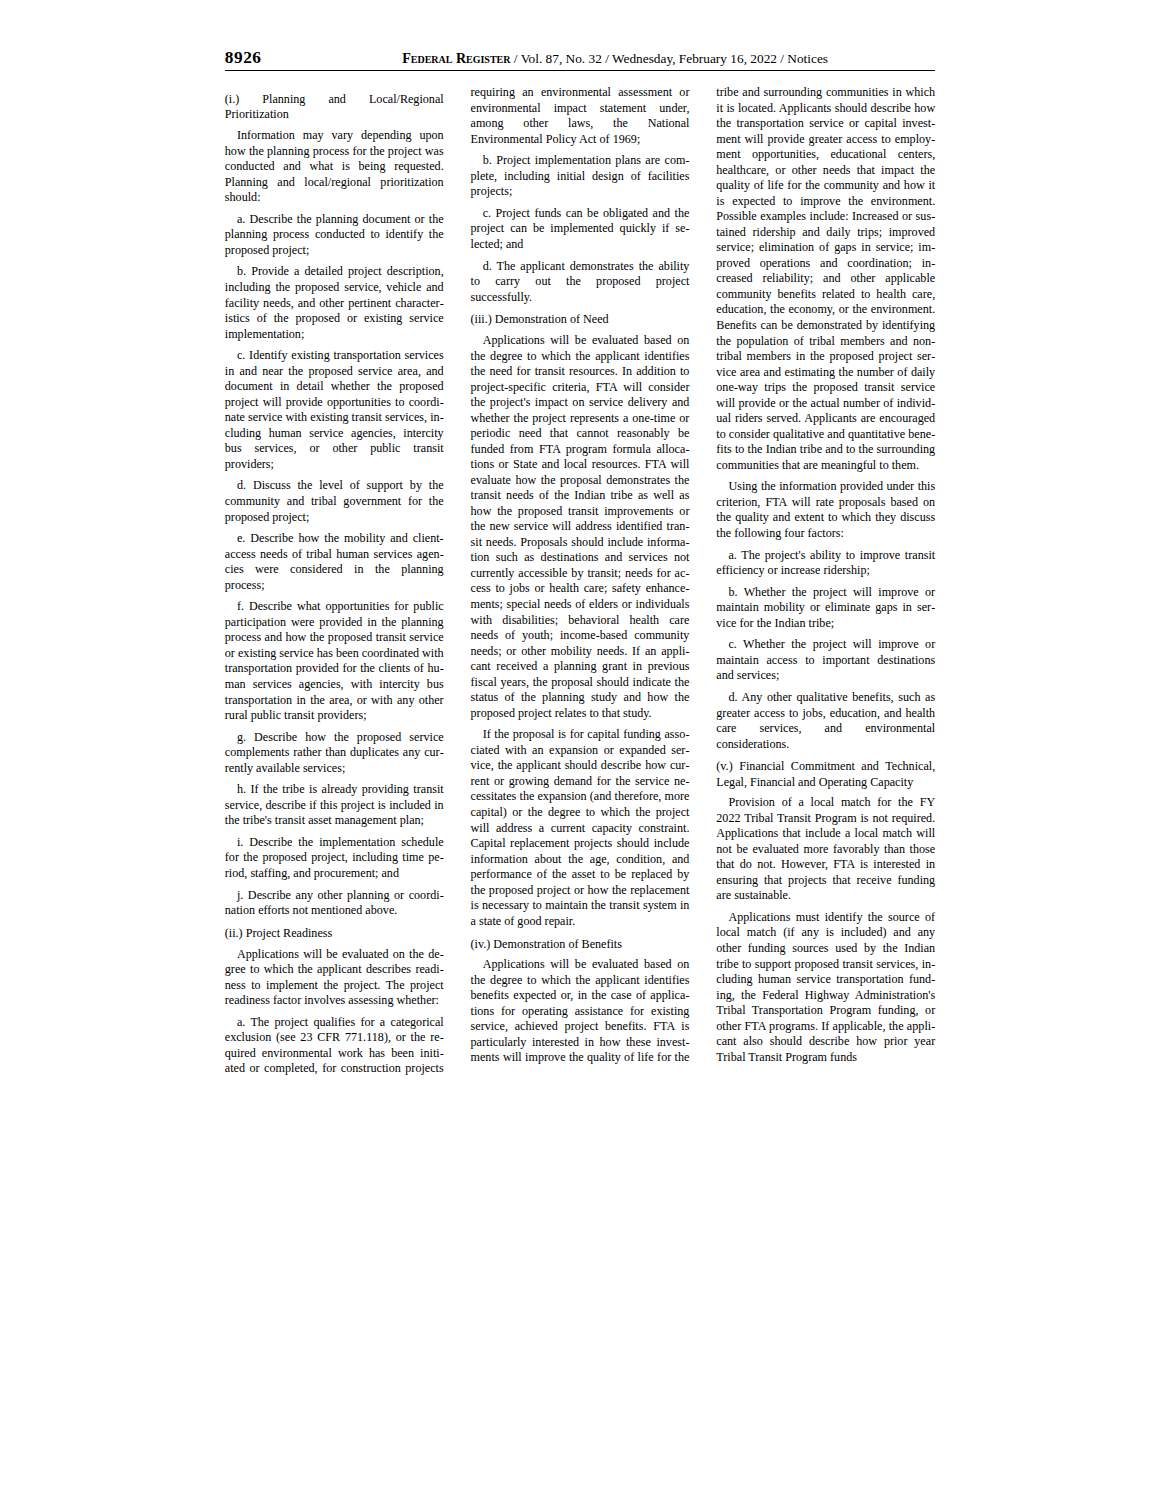8926
Federal Register / Vol. 87, No. 32 / Wednesday, February 16, 2022 / Notices
(i.) Planning and Local/Regional Prioritization
Information may vary depending upon how the planning process for the project was conducted and what is being requested. Planning and local/regional prioritization should:
a. Describe the planning document or the planning process conducted to identify the proposed project;
b. Provide a detailed project description, including the proposed service, vehicle and facility needs, and other pertinent characteristics of the proposed or existing service implementation;
c. Identify existing transportation services in and near the proposed service area, and document in detail whether the proposed project will provide opportunities to coordinate service with existing transit services, including human service agencies, intercity bus services, or other public transit providers;
d. Discuss the level of support by the community and tribal government for the proposed project;
e. Describe how the mobility and client-access needs of tribal human services agencies were considered in the planning process;
f. Describe what opportunities for public participation were provided in the planning process and how the proposed transit service or existing service has been coordinated with transportation provided for the clients of human services agencies, with intercity bus transportation in the area, or with any other rural public transit providers;
g. Describe how the proposed service complements rather than duplicates any currently available services;
h. If the tribe is already providing transit service, describe if this project is included in the tribe's transit asset management plan;
i. Describe the implementation schedule for the proposed project, including time period, staffing, and procurement; and
j. Describe any other planning or coordination efforts not mentioned above.
(ii.) Project Readiness
Applications will be evaluated on the degree to which the applicant describes readiness to implement the project. The project readiness factor involves assessing whether:
a. The project qualifies for a categorical exclusion (see 23 CFR 771.118), or the required environmental work has been initiated or completed, for construction projects requiring an environmental assessment or environmental impact statement under, among other laws, the National Environmental Policy Act of 1969;
b. Project implementation plans are complete, including initial design of facilities projects;
c. Project funds can be obligated and the project can be implemented quickly if selected; and
d. The applicant demonstrates the ability to carry out the proposed project successfully.
(iii.) Demonstration of Need
Applications will be evaluated based on the degree to which the applicant identifies the need for transit resources. In addition to project-specific criteria, FTA will consider the project's impact on service delivery and whether the project represents a one-time or periodic need that cannot reasonably be funded from FTA program formula allocations or State and local resources. FTA will evaluate how the proposal demonstrates the transit needs of the Indian tribe as well as how the proposed transit improvements or the new service will address identified transit needs. Proposals should include information such as destinations and services not currently accessible by transit; needs for access to jobs or health care; safety enhancements; special needs of elders or individuals with disabilities; behavioral health care needs of youth; income-based community needs; or other mobility needs. If an applicant received a planning grant in previous fiscal years, the proposal should indicate the status of the planning study and how the proposed project relates to that study.
If the proposal is for capital funding associated with an expansion or expanded service, the applicant should describe how current or growing demand for the service necessitates the expansion (and therefore, more capital) or the degree to which the project will address a current capacity constraint. Capital replacement projects should include information about the age, condition, and performance of the asset to be replaced by the proposed project or how the replacement is necessary to maintain the transit system in a state of good repair.
(iv.) Demonstration of Benefits
Applications will be evaluated based on the degree to which the applicant identifies benefits expected or, in the case of applications for operating assistance for existing service, achieved project benefits. FTA is particularly interested in how these investments will improve the quality of life for the tribe and surrounding communities in which it is located. Applicants should describe how the transportation service or capital investment will provide greater access to employment opportunities, educational centers, healthcare, or other needs that impact the quality of life for the community and how it is expected to improve the environment. Possible examples include: Increased or sustained ridership and daily trips; improved service; elimination of gaps in service; improved operations and coordination; increased reliability; and other applicable community benefits related to health care, education, the economy, or the environment. Benefits can be demonstrated by identifying the population of tribal members and non-tribal members in the proposed project service area and estimating the number of daily one-way trips the proposed transit service will provide or the actual number of individual riders served. Applicants are encouraged to consider qualitative and quantitative benefits to the Indian tribe and to the surrounding communities that are meaningful to them.
Using the information provided under this criterion, FTA will rate proposals based on the quality and extent to which they discuss the following four factors:
a. The project's ability to improve transit efficiency or increase ridership;
b. Whether the project will improve or maintain mobility or eliminate gaps in service for the Indian tribe;
c. Whether the project will improve or maintain access to important destinations and services;
d. Any other qualitative benefits, such as greater access to jobs, education, and health care services, and environmental considerations.
(v.) Financial Commitment and Technical, Legal, Financial and Operating Capacity
Provision of a local match for the FY 2022 Tribal Transit Program is not required. Applications that include a local match will not be evaluated more favorably than those that do not. However, FTA is interested in ensuring that projects that receive funding are sustainable.
Applications must identify the source of local match (if any is included) and any other funding sources used by the Indian tribe to support proposed transit services, including human service transportation funding, the Federal Highway Administration's Tribal Transportation Program funding, or other FTA programs. If applicable, the applicant also should describe how prior year Tribal Transit Program funds